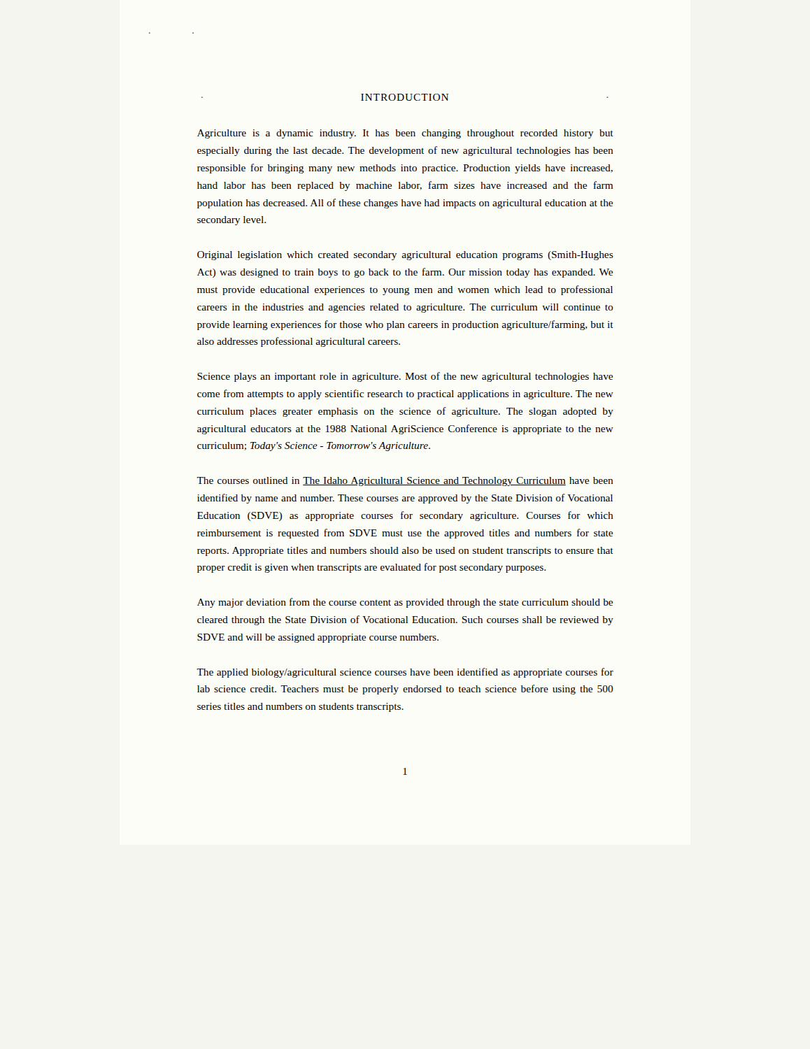· ·
INTRODUCTION
Agriculture is a dynamic industry. It has been changing throughout recorded history but especially during the last decade. The development of new agricultural technologies has been responsible for bringing many new methods into practice. Production yields have increased, hand labor has been replaced by machine labor, farm sizes have increased and the farm population has decreased. All of these changes have had impacts on agricultural education at the secondary level.
Original legislation which created secondary agricultural education programs (Smith-Hughes Act) was designed to train boys to go back to the farm. Our mission today has expanded. We must provide educational experiences to young men and women which lead to professional careers in the industries and agencies related to agriculture. The curriculum will continue to provide learning experiences for those who plan careers in production agriculture/farming, but it also addresses professional agricultural careers.
Science plays an important role in agriculture. Most of the new agricultural technologies have come from attempts to apply scientific research to practical applications in agriculture. The new curriculum places greater emphasis on the science of agriculture. The slogan adopted by agricultural educators at the 1988 National AgriScience Conference is appropriate to the new curriculum; Today's Science - Tomorrow's Agriculture.
The courses outlined in The Idaho Agricultural Science and Technology Curriculum have been identified by name and number. These courses are approved by the State Division of Vocational Education (SDVE) as appropriate courses for secondary agriculture. Courses for which reimbursement is requested from SDVE must use the approved titles and numbers for state reports. Appropriate titles and numbers should also be used on student transcripts to ensure that proper credit is given when transcripts are evaluated for post secondary purposes.
Any major deviation from the course content as provided through the state curriculum should be cleared through the State Division of Vocational Education. Such courses shall be reviewed by SDVE and will be assigned appropriate course numbers.
The applied biology/agricultural science courses have been identified as appropriate courses for lab science credit. Teachers must be properly endorsed to teach science before using the 500 series titles and numbers on students transcripts.
1